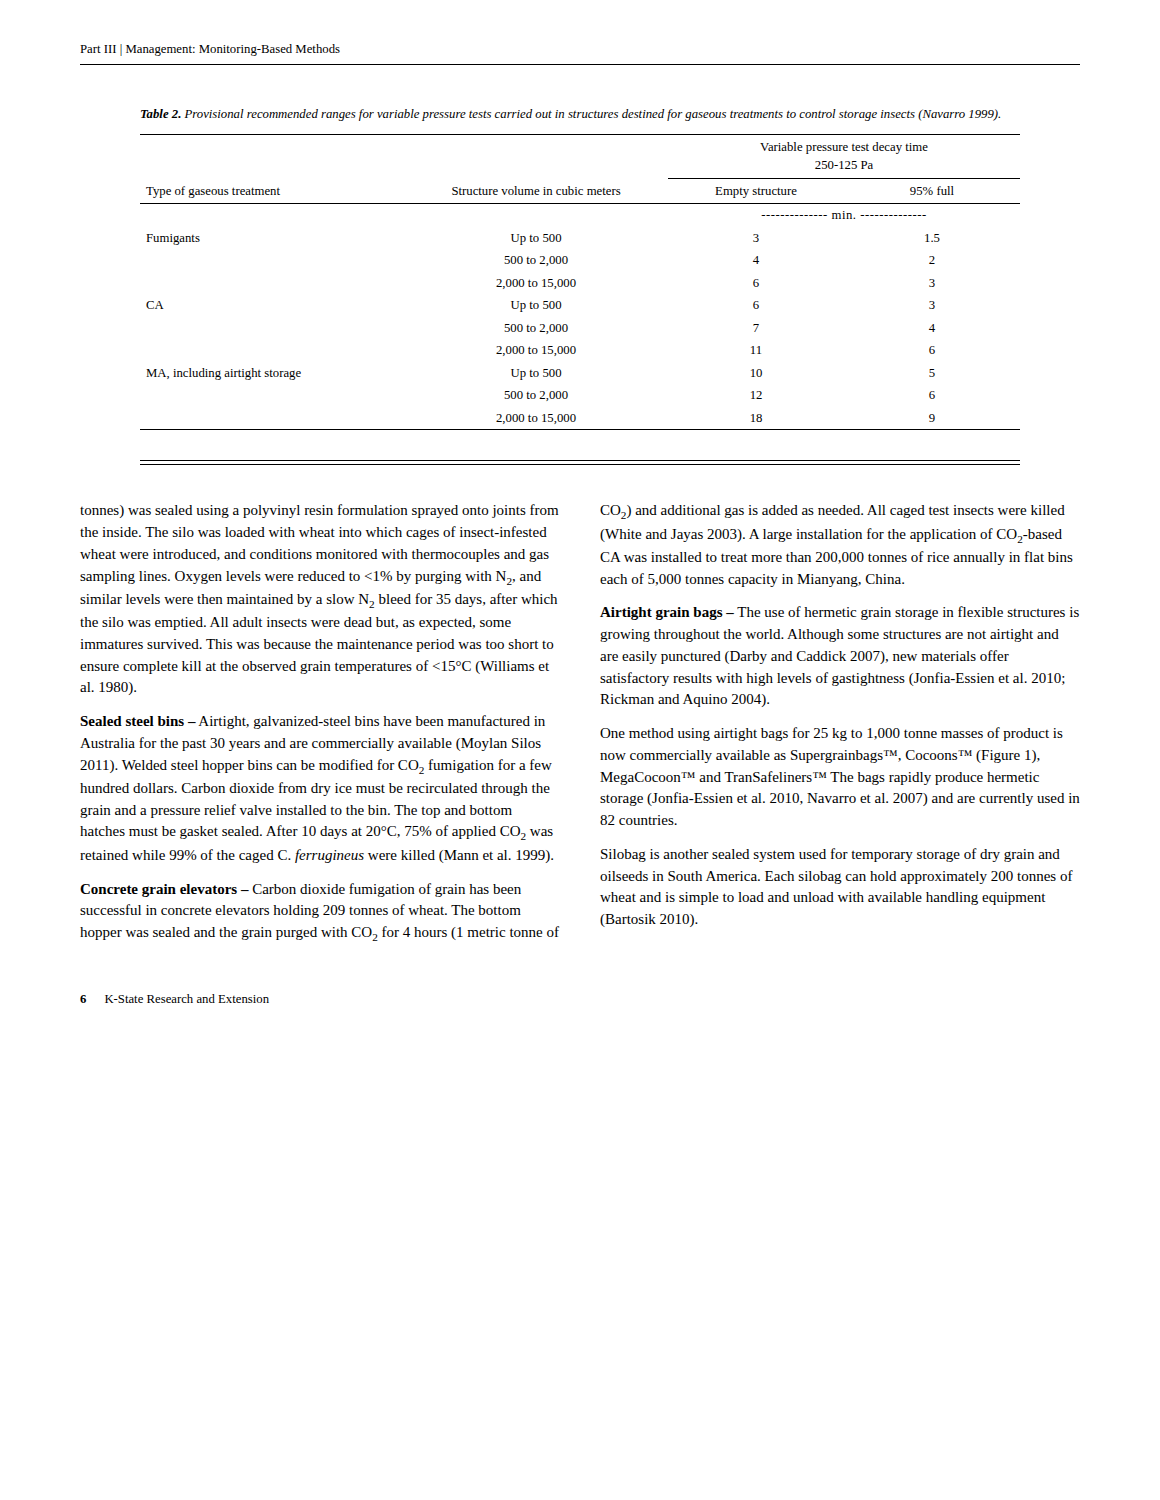Part III | Management: Monitoring-Based Methods
Table 2. Provisional recommended ranges for variable pressure tests carried out in structures destined for gaseous treatments to control storage insects (Navarro 1999).
| | | Variable pressure test decay time 250-125 Pa |
| --- | --- | --- |
| Type of gaseous treatment | Structure volume in cubic meters | Empty structure | 95% full |
| | | -------------- min. -------------- |
| Fumigants | Up to 500 | 3 | 1.5 |
| | 500 to 2,000 | 4 | 2 |
| | 2,000 to 15,000 | 6 | 3 |
| CA | Up to 500 | 6 | 3 |
| | 500 to 2,000 | 7 | 4 |
| | 2,000 to 15,000 | 11 | 6 |
| MA, including airtight storage | Up to 500 | 10 | 5 |
| | 500 to 2,000 | 12 | 6 |
| | 2,000 to 15,000 | 18 | 9 |
tonnes) was sealed using a polyvinyl resin formulation sprayed onto joints from the inside. The silo was loaded with wheat into which cages of insect-infested wheat were introduced, and conditions monitored with thermocouples and gas sampling lines. Oxygen levels were reduced to <1% by purging with N2, and similar levels were then maintained by a slow N2 bleed for 35 days, after which the silo was emptied. All adult insects were dead but, as expected, some immatures survived. This was because the maintenance period was too short to ensure complete kill at the observed grain temperatures of <15°C (Williams et al. 1980).
Sealed steel bins – Airtight, galvanized-steel bins have been manufactured in Australia for the past 30 years and are commercially available (Moylan Silos 2011). Welded steel hopper bins can be modified for CO2 fumigation for a few hundred dollars. Carbon dioxide from dry ice must be recirculated through the grain and a pressure relief valve installed to the bin. The top and bottom hatches must be gasket sealed. After 10 days at 20°C, 75% of applied CO2 was retained while 99% of the caged C. ferrugineus were killed (Mann et al. 1999).
Concrete grain elevators – Carbon dioxide fumigation of grain has been successful in concrete elevators holding 209 tonnes of wheat. The bottom hopper was sealed and the grain purged with CO2 for 4 hours (1 metric tonne of CO2) and additional gas is added as needed. All caged test insects were killed (White and Jayas 2003). A large installation for the application of CO2-based CA was installed to treat more than 200,000 tonnes of rice annually in flat bins each of 5,000 tonnes capacity in Mianyang, China.
Airtight grain bags – The use of hermetic grain storage in flexible structures is growing throughout the world. Although some structures are not airtight and are easily punctured (Darby and Caddick 2007), new materials offer satisfactory results with high levels of gastightness (Jonfia-Essien et al. 2010; Rickman and Aquino 2004).
One method using airtight bags for 25 kg to 1,000 tonne masses of product is now commercially available as Supergrainbags™, Cocoons™ (Figure 1), MegaCocoon™ and TranSafeliners™ The bags rapidly produce hermetic storage (Jonfia-Essien et al. 2010, Navarro et al. 2007) and are currently used in 82 countries.
Silobag is another sealed system used for temporary storage of dry grain and oilseeds in South America. Each silobag can hold approximately 200 tonnes of wheat and is simple to load and unload with available handling equipment (Bartosik 2010).
6 K-State Research and Extension